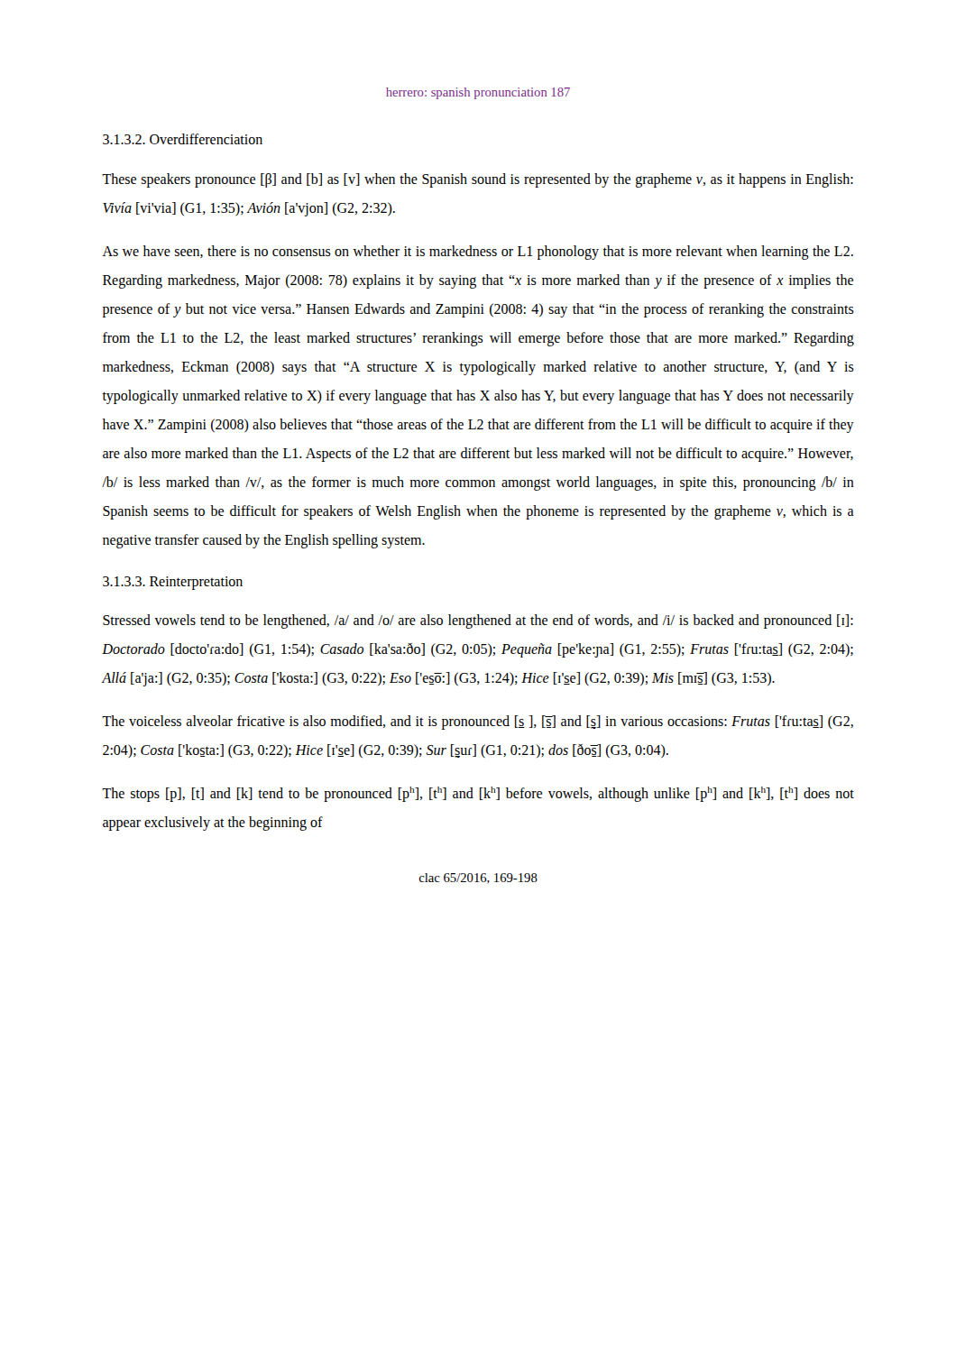herrero: spanish pronunciation 187
3.1.3.2. Overdifferenciation
These speakers pronounce [β] and [b] as [v] when the Spanish sound is represented by the grapheme v, as it happens in English: Vivía [vi'via] (G1, 1:35); Avión [a'vjon] (G2, 2:32).
As we have seen, there is no consensus on whether it is markedness or L1 phonology that is more relevant when learning the L2. Regarding markedness, Major (2008: 78) explains it by saying that “x is more marked than y if the presence of x implies the presence of y but not vice versa.” Hansen Edwards and Zampini (2008: 4) say that “in the process of reranking the constraints from the L1 to the L2, the least marked structures’ rerankings will emerge before those that are more marked.” Regarding markedness, Eckman (2008) says that “A structure X is typologically marked relative to another structure, Y, (and Y is typologically unmarked relative to X) if every language that has X also has Y, but every language that has Y does not necessarily have X.” Zampini (2008) also believes that “those areas of the L2 that are different from the L1 will be difficult to acquire if they are also more marked than the L1. Aspects of the L2 that are different but less marked will not be difficult to acquire.” However, /b/ is less marked than /v/, as the former is much more common amongst world languages, in spite this, pronouncing /b/ in Spanish seems to be difficult for speakers of Welsh English when the phoneme is represented by the grapheme v, which is a negative transfer caused by the English spelling system.
3.1.3.3. Reinterpretation
Stressed vowels tend to be lengthened, /a/ and /o/ are also lengthened at the end of words, and /i/ is backed and pronounced [ɪ]: Doctorado [docto'ɾa:do] (G1, 1:54); Casado [ka'sa:ðo] (G2, 0:05); Pequeña [pe'ke:ɲa] (G1, 2:55); Frutas ['fɾu:tas] (G2, 2:04); Allá [a'ja:] (G2, 0:35); Costa ['kosta:] (G3, 0:22); Eso ['es̠o̅:] (G3, 1:24); Hice [ɪ'se] (G2, 0:39); Mis [mɪs̠̅] (G3, 1:53).
The voiceless alveolar fricative is also modified, and it is pronounced [s ], [s̠̅] and [s̠̰] in various occasions: Frutas ['fɾu:tas] (G2, 2:04); Costa ['kos̠ta:] (G3, 0:22); Hice [ɪ'se] (G2, 0:39); Sur [s̠̰uɾ] (G1, 0:21); dos [ðos̠̅] (G3, 0:04).
The stops [p], [t] and [k] tend to be pronounced [ph], [th] and [kh] before vowels, although unlike [ph] and [kh], [th] does not appear exclusively at the beginning of
clac 65/2016, 169-198